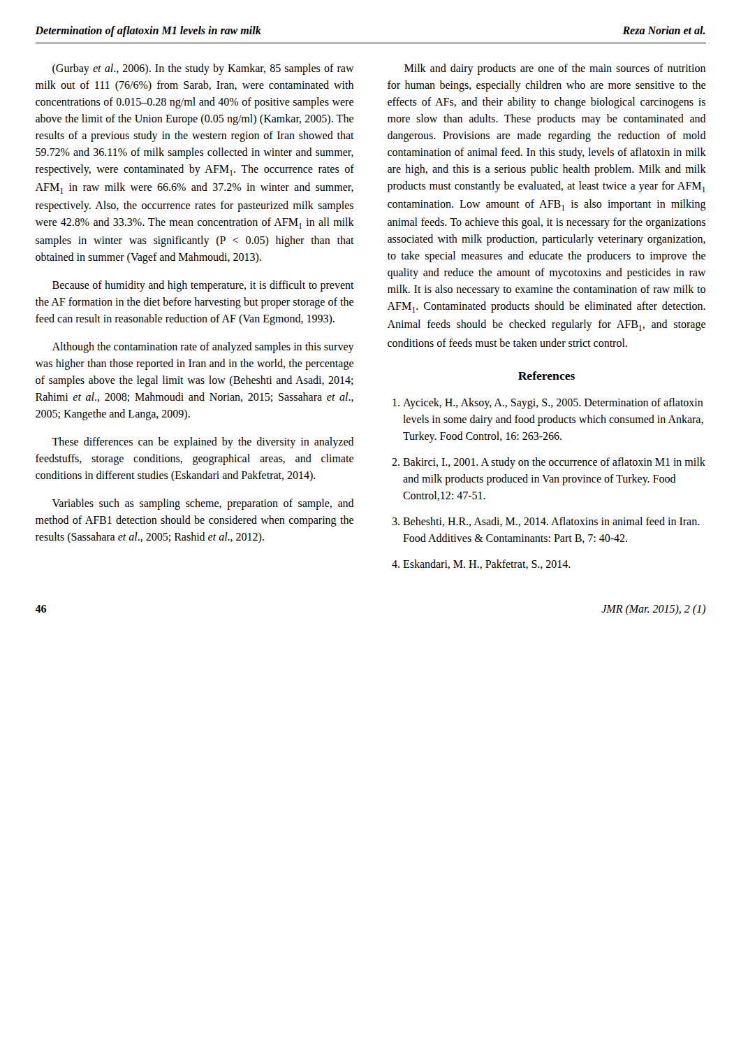Determination of aflatoxin M1 levels in raw milk Reza Norian et al.
(Gurbay et al., 2006). In the study by Kamkar, 85 samples of raw milk out of 111 (76/6%) from Sarab, Iran, were contaminated with concentrations of 0.015–0.28 ng/ml and 40% of positive samples were above the limit of the Union Europe (0.05 ng/ml) (Kamkar, 2005). The results of a previous study in the western region of Iran showed that 59.72% and 36.11% of milk samples collected in winter and summer, respectively, were contaminated by AFM1. The occurrence rates of AFM1 in raw milk were 66.6% and 37.2% in winter and summer, respectively. Also, the occurrence rates for pasteurized milk samples were 42.8% and 33.3%. The mean concentration of AFM1 in all milk samples in winter was significantly (P < 0.05) higher than that obtained in summer (Vagef and Mahmoudi, 2013).
Because of humidity and high temperature, it is difficult to prevent the AF formation in the diet before harvesting but proper storage of the feed can result in reasonable reduction of AF (Van Egmond, 1993).
Although the contamination rate of analyzed samples in this survey was higher than those reported in Iran and in the world, the percentage of samples above the legal limit was low (Beheshti and Asadi, 2014; Rahimi et al., 2008; Mahmoudi and Norian, 2015; Sassahara et al., 2005; Kangethe and Langa, 2009).
These differences can be explained by the diversity in analyzed feedstuffs, storage conditions, geographical areas, and climate conditions in different studies (Eskandari and Pakfetrat, 2014).
Variables such as sampling scheme, preparation of sample, and method of AFB1 detection should be considered when comparing the results (Sassahara et al., 2005; Rashid et al., 2012).
Milk and dairy products are one of the main sources of nutrition for human beings, especially children who are more sensitive to the effects of AFs, and their ability to change biological carcinogens is more slow than adults. These products may be contaminated and dangerous. Provisions are made regarding the reduction of mold contamination of animal feed. In this study, levels of aflatoxin in milk are high, and this is a serious public health problem. Milk and milk products must constantly be evaluated, at least twice a year for AFM1 contamination. Low amount of AFB1 is also important in milking animal feeds. To achieve this goal, it is necessary for the organizations associated with milk production, particularly veterinary organization, to take special measures and educate the producers to improve the quality and reduce the amount of mycotoxins and pesticides in raw milk. It is also necessary to examine the contamination of raw milk to AFM1. Contaminated products should be eliminated after detection. Animal feeds should be checked regularly for AFB1, and storage conditions of feeds must be taken under strict control.
References
Aycicek, H., Aksoy, A., Saygi, S., 2005. Determination of aflatoxin levels in some dairy and food products which consumed in Ankara, Turkey. Food Control, 16: 263-266.
Bakirci, I., 2001. A study on the occurrence of aflatoxin M1 in milk and milk products produced in Van province of Turkey. Food Control,12: 47-51.
Beheshti, H.R., Asadi, M., 2014. Aflatoxins in animal feed in Iran. Food Additives & Contaminants: Part B, 7: 40-42.
Eskandari, M. H., Pakfetrat, S., 2014.
46 JMR (Mar. 2015), 2 (1)